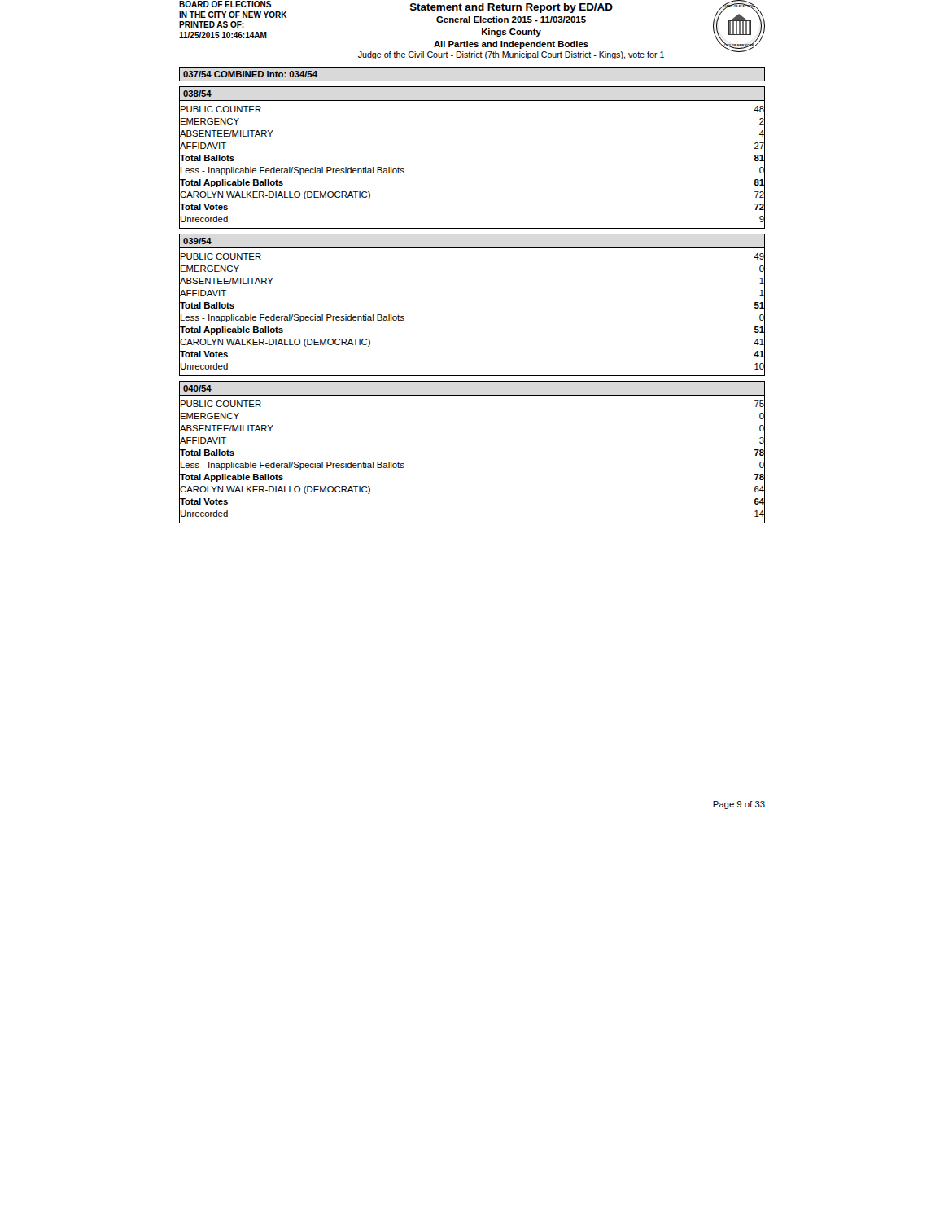BOARD OF ELECTIONS
IN THE CITY OF NEW YORK
PRINTED AS OF:
11/25/2015 10:46:14AM
Statement and Return Report by ED/AD
General Election 2015 - 11/03/2015
Kings County
All Parties and Independent Bodies
Judge of the Civil Court - District (7th Municipal Court District - Kings), vote for 1
BOARD OF ELECTIONS CITY OF NEW YORK
037/54 COMBINED into: 034/54
038/54
| PUBLIC COUNTER | 48 |
| EMERGENCY | 2 |
| ABSENTEE/MILITARY | 4 |
| AFFIDAVIT | 27 |
| Total Ballots | 81 |
| Less - Inapplicable Federal/Special Presidential Ballots | 0 |
| Total Applicable Ballots | 81 |
| CAROLYN WALKER-DIALLO (DEMOCRATIC) | 72 |
| Total Votes | 72 |
| Unrecorded | 9 |
039/54
| PUBLIC COUNTER | 49 |
| EMERGENCY | 0 |
| ABSENTEE/MILITARY | 1 |
| AFFIDAVIT | 1 |
| Total Ballots | 51 |
| Less - Inapplicable Federal/Special Presidential Ballots | 0 |
| Total Applicable Ballots | 51 |
| CAROLYN WALKER-DIALLO (DEMOCRATIC) | 41 |
| Total Votes | 41 |
| Unrecorded | 10 |
040/54
| PUBLIC COUNTER | 75 |
| EMERGENCY | 0 |
| ABSENTEE/MILITARY | 0 |
| AFFIDAVIT | 3 |
| Total Ballots | 78 |
| Less - Inapplicable Federal/Special Presidential Ballots | 0 |
| Total Applicable Ballots | 78 |
| CAROLYN WALKER-DIALLO (DEMOCRATIC) | 64 |
| Total Votes | 64 |
| Unrecorded | 14 |
Page 9 of 33